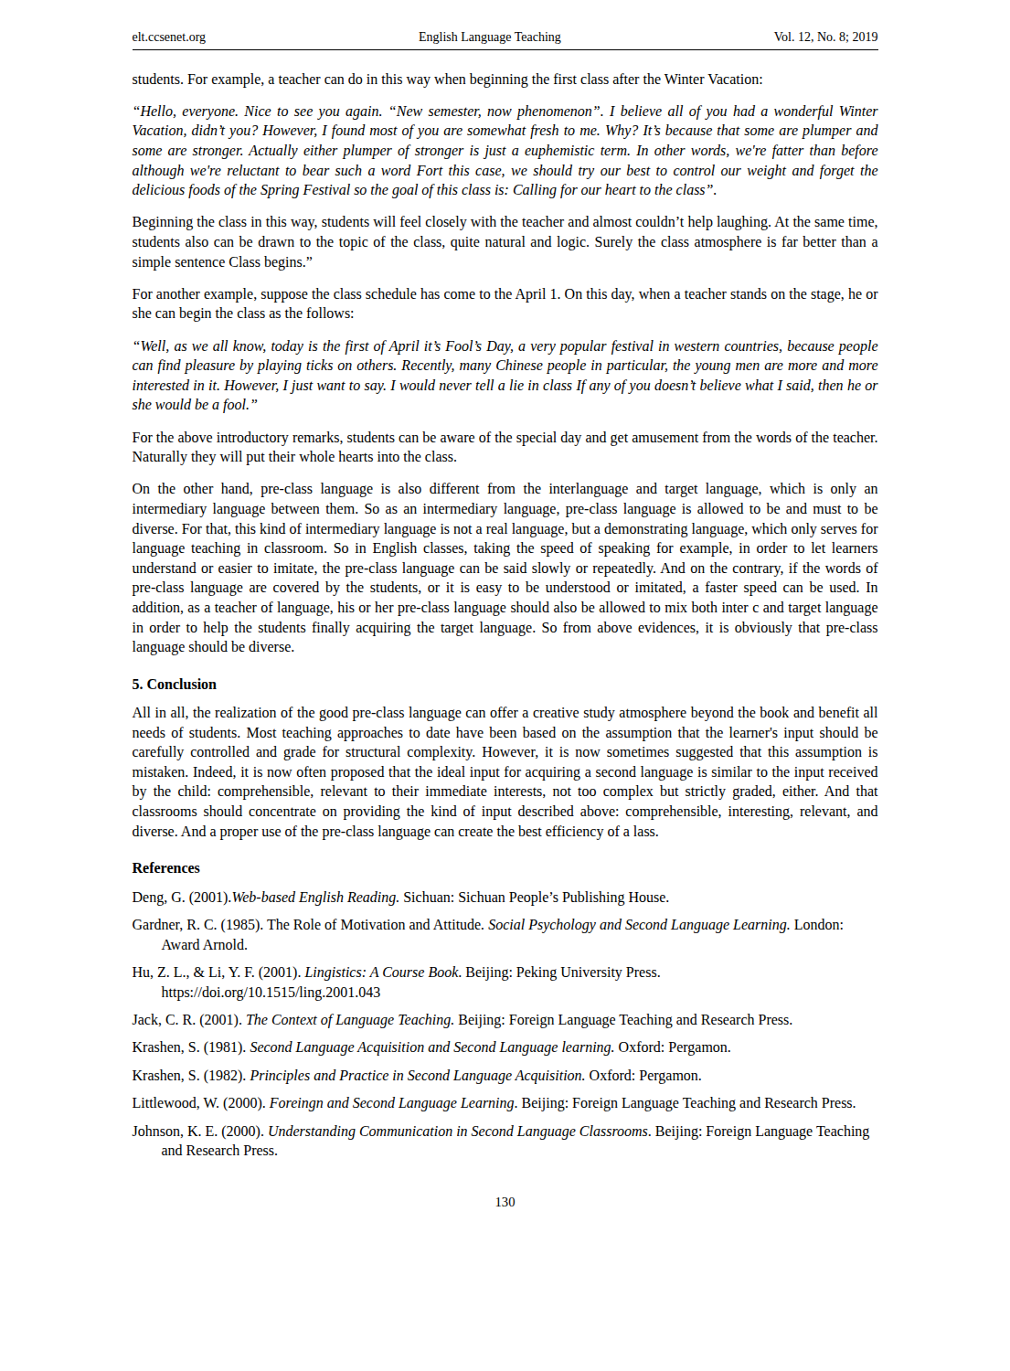elt.ccsenet.org
English Language Teaching
Vol. 12, No. 8; 2019
students. For example, a teacher can do in this way when beginning the first class after the Winter Vacation:
“Hello, everyone. Nice to see you again. “New semester, now phenomenon”. I believe all of you had a wonderful Winter Vacation, didn’t you? However, I found most of you are somewhat fresh to me. Why? It’s because that some are plumper and some are stronger. Actually either plumper of stronger is just a euphemistic term. In other words, we're fatter than before although we're reluctant to bear such a word Fort this case, we should try our best to control our weight and forget the delicious foods of the Spring Festival so the goal of this class is: Calling for our heart to the class”.
Beginning the class in this way, students will feel closely with the teacher and almost couldn’t help laughing. At the same time, students also can be drawn to the topic of the class, quite natural and logic. Surely the class atmosphere is far better than a simple sentence Class begins.”
For another example, suppose the class schedule has come to the April 1. On this day, when a teacher stands on the stage, he or she can begin the class as the follows:
“Well, as we all know, today is the first of April it’s Fool’s Day, a very popular festival in western countries, because people can find pleasure by playing ticks on others. Recently, many Chinese people in particular, the young men are more and more interested in it. However, I just want to say. I would never tell a lie in class If any of you doesn’t believe what I said, then he or she would be a fool.”
For the above introductory remarks, students can be aware of the special day and get amusement from the words of the teacher. Naturally they will put their whole hearts into the class.
On the other hand, pre-class language is also different from the interlanguage and target language, which is only an intermediary language between them. So as an intermediary language, pre-class language is allowed to be and must to be diverse. For that, this kind of intermediary language is not a real language, but a demonstrating language, which only serves for language teaching in classroom. So in English classes, taking the speed of speaking for example, in order to let learners understand or easier to imitate, the pre-class language can be said slowly or repeatedly. And on the contrary, if the words of pre-class language are covered by the students, or it is easy to be understood or imitated, a faster speed can be used. In addition, as a teacher of language, his or her pre-class language should also be allowed to mix both inter c and target language in order to help the students finally acquiring the target language. So from above evidences, it is obviously that pre-class language should be diverse.
5. Conclusion
All in all, the realization of the good pre-class language can offer a creative study atmosphere beyond the book and benefit all needs of students. Most teaching approaches to date have been based on the assumption that the learner's input should be carefully controlled and grade for structural complexity. However, it is now sometimes suggested that this assumption is mistaken. Indeed, it is now often proposed that the ideal input for acquiring a second language is similar to the input received by the child: comprehensible, relevant to their immediate interests, not too complex but strictly graded, either. And that classrooms should concentrate on providing the kind of input described above: comprehensible, interesting, relevant, and diverse. And a proper use of the pre-class language can create the best efficiency of a lass.
References
Deng, G. (2001).Web-based English Reading. Sichuan: Sichuan People’s Publishing House.
Gardner, R. C. (1985). The Role of Motivation and Attitude. Social Psychology and Second Language Learning. London: Award Arnold.
Hu, Z. L., & Li, Y. F. (2001). Lingistics: A Course Book. Beijing: Peking University Press. https://doi.org/10.1515/ling.2001.043
Jack, C. R. (2001). The Context of Language Teaching. Beijing: Foreign Language Teaching and Research Press.
Krashen, S. (1981). Second Language Acquisition and Second Language learning. Oxford: Pergamon.
Krashen, S. (1982). Principles and Practice in Second Language Acquisition. Oxford: Pergamon.
Littlewood, W. (2000). Foreingn and Second Language Learning. Beijing: Foreign Language Teaching and Research Press.
Johnson, K. E. (2000). Understanding Communication in Second Language Classrooms. Beijing: Foreign Language Teaching and Research Press.
130